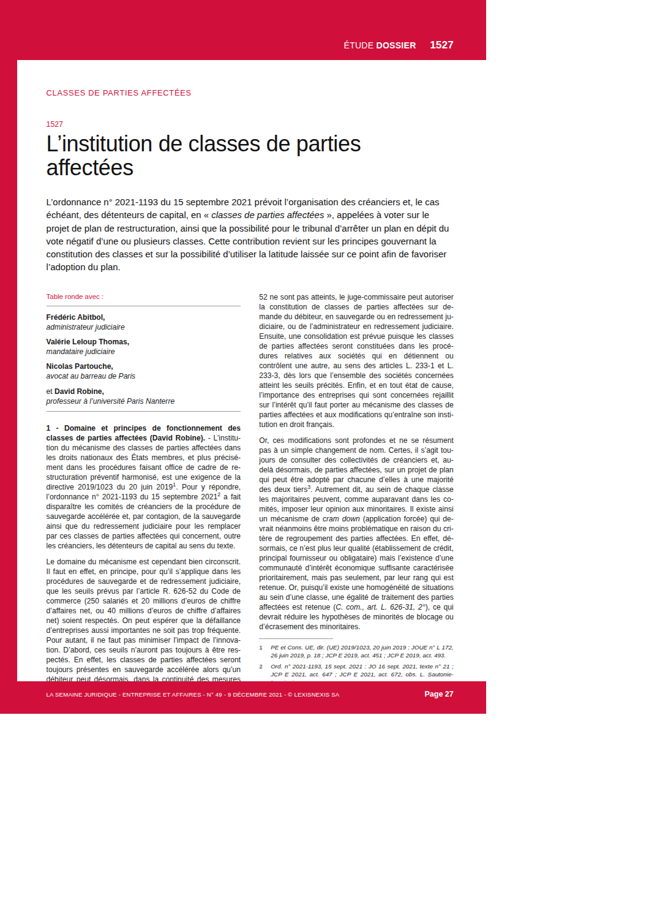ÉTUDE DOSSIER 1527
Classes de parties affectées
1527
L’institution de classes de parties affectées
L’ordonnance n° 2021-1193 du 15 septembre 2021 prévoit l’organisation des créanciers et, le cas échéant, des détenteurs de capital, en « classes de parties affectées », appelées à voter sur le projet de plan de restructuration, ainsi que la possibilité pour le tribunal d’arrêter un plan en dépit du vote négatif d’une ou plusieurs classes. Cette contribution revient sur les principes gouvernant la constitution des classes et sur la possibilité d’utiliser la latitude laissée sur ce point afin de favoriser l’adoption du plan.
Table ronde avec :
Frédéric Abitbol, administrateur judiciaire
Valérie Leloup Thomas, mandataire judiciaire
Nicolas Partouche, avocat au barreau de Paris
et David Robine, professeur à l’université Paris Nanterre
1 - Domaine et principes de fonctionnement des classes de parties affectées (David Robine). - L’institution du mécanisme des classes de parties affectées dans les droits nationaux des États membres, et plus précisément dans les procédures faisant office de cadre de restructuration préventif harmonisé, est une exigence de la directive 2019/1023 du 20 juin 20191. Pour y répondre, l’ordonnance n° 2021-1193 du 15 septembre 20212 a fait disparaître les comités de créanciers de la procédure de sauvegarde accélérée et, par contagion, de la sauvegarde ainsi que du redressement judiciaire pour les remplacer par ces classes de parties affectées qui concernent, outre les créanciers, les détenteurs de capital au sens du texte.
Le domaine du mécanisme est cependant bien circonscrit. Il faut en effet, en principe, pour qu’il s’applique dans les procédures de sauvegarde et de redressement judiciaire, que les seuils prévus par l’article R. 626-52 du Code de commerce (250 salariés et 20 millions d’euros de chiffre d’affaires net, ou 40 millions d’euros de chiffre d’affaires net) soient respectés. On peut espérer que la défaillance d’entreprises aussi importantes ne soit pas trop fréquente. Pour autant, il ne faut pas minimiser l’impact de l’innovation. D’abord, ces seuils n’auront pas toujours à être respectés. En effet, les classes de parties affectées seront toujours présentes en sauvegarde accélérée alors qu’un débiteur peut désormais, dans la continuité des mesures adoptées pour faire face aux conséquences de la crise sanitaire, bénéficier de cette procédure sans condition de taille. De plus, lorsque les seuils prévus à l’article R. 626-52 ne sont pas atteints, le juge-commissaire peut autoriser la constitution de classes de parties affectées sur demande du débiteur, en sauvegarde ou en redressement judiciaire, ou de l’administrateur en redressement judiciaire. Ensuite, une consolidation est prévue puisque les classes de parties affectées seront constituées dans les procédures relatives aux sociétés qui en détiennent ou contrôlent une autre, au sens des articles L. 233-1 et L. 233-3, dès lors que l’ensemble des sociétés concernées atteint les seuils précités. Enfin, et en tout état de cause, l’importance des entreprises qui sont concernées rejaillit sur l’intérêt qu’il faut porter au mécanisme des classes de parties affectées et aux modifications qu’entraîne son institution en droit français.
Or, ces modifications sont profondes et ne se résument pas à un simple changement de nom. Certes, il s’agit toujours de consulter des collectivités de créanciers et, au-delà désormais, de parties affectées, sur un projet de plan qui peut être adopté par chacune d’elles à une majorité des deux tiers3. Autrement dit, au sein de chaque classe les majoritaires peuvent, comme auparavant dans les comités, imposer leur opinion aux minoritaires. Il existe ainsi un mécanisme de cram down (application forcée) qui devrait néanmoins être moins problématique en raison du critère de regroupement des parties affectées. En effet, désormais, ce n’est plus leur qualité (établissement de crédit, principal fournisseur ou obligataire) mais l’existence d’une communauté d’intérêt économique suffisante caractérisée prioritairement, mais pas seulement, par leur rang qui est retenue. Or, puisqu’il existe une homogénéité de situations au sein d’une classe, une égalité de traitement des parties affectées est retenue (C. com., art. L. 626-31, 2°), ce qui devrait réduire les hypothèses de minorités de blocage ou d’écrasement des minoritaires.
1 PE et Cons. UE, dir. (UE) 2019/1023, 20 juin 2019 : JOUE n° L 172, 26 juin 2019, p. 18 ; JCP E 2019, act. 451 ; JCP E 2019, act. 493.
2 Ord. n° 2021-1193, 15 sept. 2021 : JO 16 sept. 2021, texte n° 21 ; JCP E 2021, act. 647 ; JCP E 2021, act. 672, obs. L. Sautonie-Laguionie.
3 V. infra C. Fort et G. C. Giorgini, Les critères de vote et d’adoption du plan : JCP E 2021, 1528.
LA SEMAINE JURIDIQUE - ENTREPRISE ET AFFAIRES - N° 49 - 9 DÉCEMBRE 2021 - © LEXISNEXIS SA
Page 27